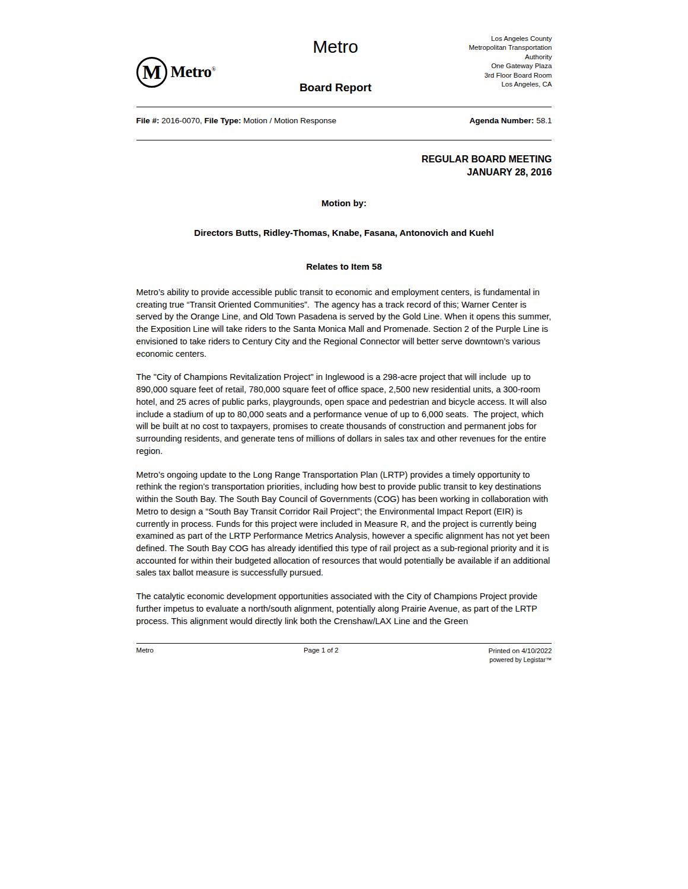M
Metro®
Metro
Board Report
Los Angeles County
Metropolitan Transportation
Authority
One Gateway Plaza
3rd Floor Board Room
Los Angeles, CA
File #: 2016-0070, File Type: Motion / Motion Response
Agenda Number: 58.1
REGULAR BOARD MEETING
JANUARY 28, 2016
Motion by:
Directors Butts, Ridley-Thomas, Knabe, Fasana, Antonovich and Kuehl
Relates to Item 58
Metro’s ability to provide accessible public transit to economic and employment centers, is fundamental in creating true “Transit Oriented Communities”. The agency has a track record of this; Warner Center is served by the Orange Line, and Old Town Pasadena is served by the Gold Line. When it opens this summer, the Exposition Line will take riders to the Santa Monica Mall and Promenade. Section 2 of the Purple Line is envisioned to take riders to Century City and the Regional Connector will better serve downtown’s various economic centers.
The "City of Champions Revitalization Project" in Inglewood is a 298-acre project that will include up to 890,000 square feet of retail, 780,000 square feet of office space, 2,500 new residential units, a 300-room hotel, and 25 acres of public parks, playgrounds, open space and pedestrian and bicycle access. It will also include a stadium of up to 80,000 seats and a performance venue of up to 6,000 seats. The project, which will be built at no cost to taxpayers, promises to create thousands of construction and permanent jobs for surrounding residents, and generate tens of millions of dollars in sales tax and other revenues for the entire region.
Metro’s ongoing update to the Long Range Transportation Plan (LRTP) provides a timely opportunity to rethink the region’s transportation priorities, including how best to provide public transit to key destinations within the South Bay. The South Bay Council of Governments (COG) has been working in collaboration with Metro to design a “South Bay Transit Corridor Rail Project”; the Environmental Impact Report (EIR) is currently in process. Funds for this project were included in Measure R, and the project is currently being examined as part of the LRTP Performance Metrics Analysis, however a specific alignment has not yet been defined. The South Bay COG has already identified this type of rail project as a sub-regional priority and it is accounted for within their budgeted allocation of resources that would potentially be available if an additional sales tax ballot measure is successfully pursued.
The catalytic economic development opportunities associated with the City of Champions Project provide further impetus to evaluate a north/south alignment, potentially along Prairie Avenue, as part of the LRTP process. This alignment would directly link both the Crenshaw/LAX Line and the Green
Metro
Page 1 of 2
Printed on 4/10/2022
powered by Legistar™